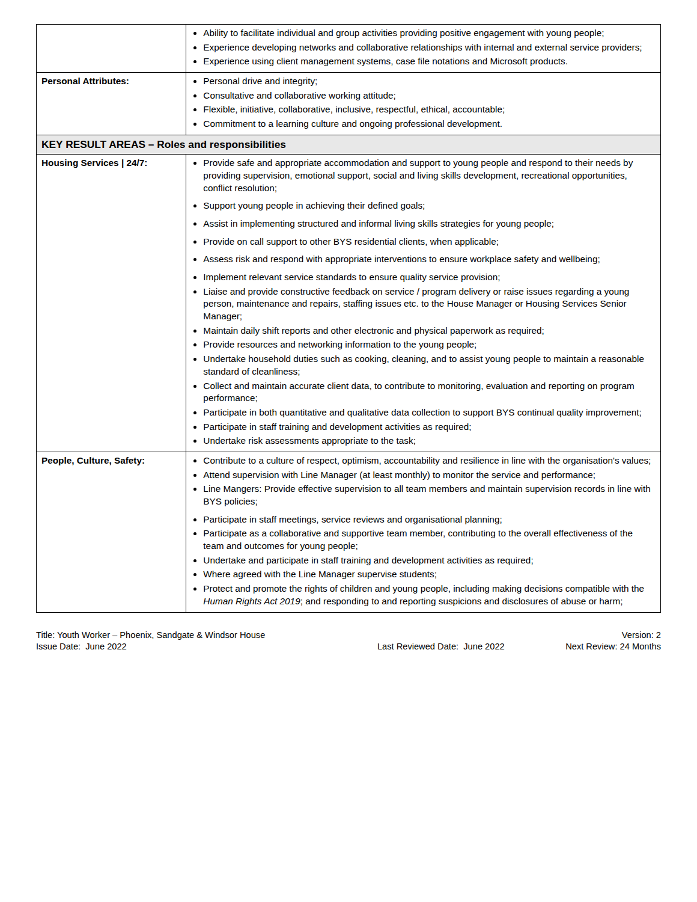| | Ability to facilitate individual and group activities providing positive engagement with young people; Experience developing networks and collaborative relationships with internal and external service providers; Experience using client management systems, case file notations and Microsoft products. |
| Personal Attributes: | Personal drive and integrity; Consultative and collaborative working attitude; Flexible, initiative, collaborative, inclusive, respectful, ethical, accountable; Commitment to a learning culture and ongoing professional development. |
| KEY RESULT AREAS – Roles and responsibilities |
| Housing Services / 24/7: | Provide safe and appropriate accommodation and support to young people and respond to their needs by providing supervision, emotional support, social and living skills development, recreational opportunities, conflict resolution; Support young people in achieving their defined goals; Assist in implementing structured and informal living skills strategies for young people; Provide on call support to other BYS residential clients, when applicable; Assess risk and respond with appropriate interventions to ensure workplace safety and wellbeing; Implement relevant service standards to ensure quality service provision; Liaise and provide constructive feedback on service / program delivery or raise issues regarding a young person, maintenance and repairs, staffing issues etc. to the House Manager or Housing Services Senior Manager; Maintain daily shift reports and other electronic and physical paperwork as required; Provide resources and networking information to the young people; Undertake household duties such as cooking, cleaning, and to assist young people to maintain a reasonable standard of cleanliness; Collect and maintain accurate client data, to contribute to monitoring, evaluation and reporting on program performance; Participate in both quantitative and qualitative data collection to support BYS continual quality improvement; Participate in staff training and development activities as required; Undertake risk assessments appropriate to the task; |
| People, Culture, Safety: | Contribute to a culture of respect, optimism, accountability and resilience in line with the organisation's values; Attend supervision with Line Manager (at least monthly) to monitor the service and performance; Line Mangers: Provide effective supervision to all team members and maintain supervision records in line with BYS policies; Participate in staff meetings, service reviews and organisational planning; Participate as a collaborative and supportive team member, contributing to the overall effectiveness of the team and outcomes for young people; Undertake and participate in staff training and development activities as required; Where agreed with the Line Manager supervise students; Protect and promote the rights of children and young people, including making decisions compatible with the Human Rights Act 2019 ; and responding to and reporting suspicions and disclosures of abuse or harm; |
| Title: Youth Worker – Phoenix, Sandgate & Windsor House | | Version: 2 |
| Issue Date: June 2022 | Last Reviewed Date: June 2022 | Next Review: 24 Months |